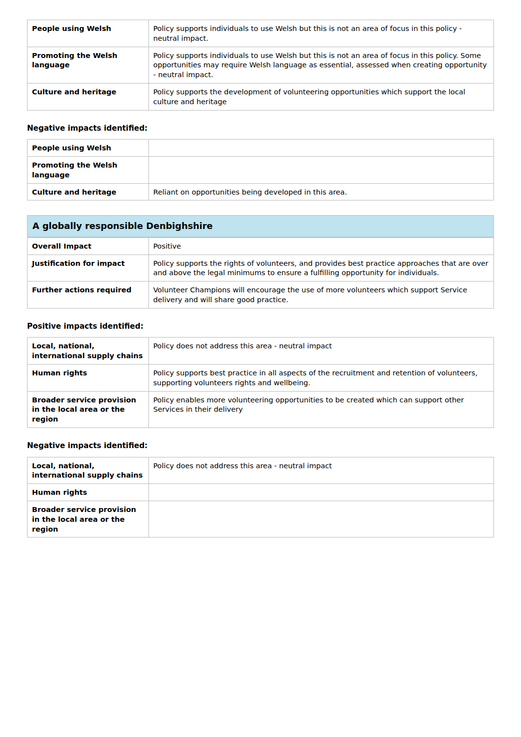| People using Welsh | Policy supports individuals to use Welsh but this is not an area of focus in this policy - neutral impact. |
| Promoting the Welsh language | Policy supports individuals to use Welsh but this is not an area of focus in this policy. Some opportunities may require Welsh language as essential, assessed when creating opportunity - neutral impact. |
| Culture and heritage | Policy supports the development of volunteering opportunities which support the local culture and heritage |
Negative impacts identified:
| People using Welsh | |
| Promoting the Welsh language | |
| Culture and heritage | Reliant on opportunities being developed in this area. |
A globally responsible Denbighshire
| Overall Impact | Positive |
| Justification for impact | Policy supports the rights of volunteers, and provides best practice approaches that are over and above the legal minimums to ensure a fulfilling opportunity for individuals. |
| Further actions required | Volunteer Champions will encourage the use of more volunteers which support Service delivery and will share good practice. |
Positive impacts identified:
| Local, national, international supply chains | Policy does not address this area - neutral impact |
| Human rights | Policy supports best practice in all aspects of the recruitment and retention of volunteers, supporting volunteers rights and wellbeing. |
| Broader service provision in the local area or the region | Policy enables more volunteering opportunities to be created which can support other Services in their delivery |
Negative impacts identified:
| Local, national, international supply chains | Policy does not address this area - neutral impact |
| Human rights | |
| Broader service provision in the local area or the region | |